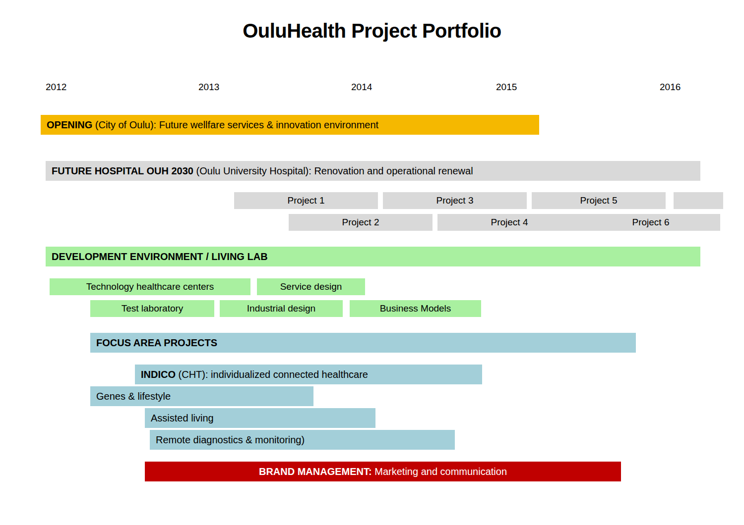OuluHealth Project Portfolio
2012 2013 2014 2015 2016
OPENING (City of Oulu): Future wellfare services & innovation environment
FUTURE HOSPITAL OUH 2030 (Oulu University Hospital): Renovation and operational renewal
Project 1
Project 3
Project 5
Project 2
Project 4
Project 6
DEVELOPMENT ENVIRONMENT / LIVING LAB
Technology healthcare centers
Service design
Test laboratory
Industrial design
Business Models
FOCUS AREA PROJECTS
INDICO (CHT): individualized connected healthcare
Genes & lifestyle
Assisted living
Remote diagnostics & monitoring)
BRAND MANAGEMENT: Marketing and communication